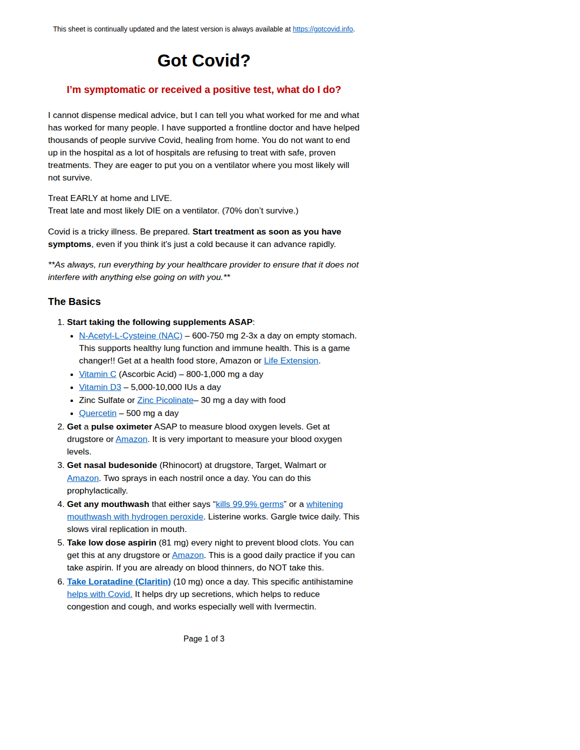This sheet is continually updated and the latest version is always available at https://gotcovid.info.
Got Covid?
I’m symptomatic or received a positive test, what do I do?
I cannot dispense medical advice, but I can tell you what worked for me and what has worked for many people. I have supported a frontline doctor and have helped thousands of people survive Covid, healing from home. You do not want to end up in the hospital as a lot of hospitals are refusing to treat with safe, proven treatments. They are eager to put you on a ventilator where you most likely will not survive.
Treat EARLY at home and LIVE.
Treat late and most likely DIE on a ventilator. (70% don’t survive.)
Covid is a tricky illness. Be prepared. Start treatment as soon as you have symptoms, even if you think it's just a cold because it can advance rapidly.
**As always, run everything by your healthcare provider to ensure that it does not interfere with anything else going on with you.**
The Basics
Start taking the following supplements ASAP:
N-Acetyl-L-Cysteine (NAC) – 600-750 mg 2-3x a day on empty stomach. This supports healthy lung function and immune health. This is a game changer!! Get at a health food store, Amazon or Life Extension.
Vitamin C (Ascorbic Acid) – 800-1,000 mg a day
Vitamin D3 – 5,000-10,000 IUs a day
Zinc Sulfate or Zinc Picolinate– 30 mg a day with food
Quercetin – 500 mg a day
Get a pulse oximeter ASAP to measure blood oxygen levels. Get at drugstore or Amazon. It is very important to measure your blood oxygen levels.
Get nasal budesonide (Rhinocort) at drugstore, Target, Walmart or Amazon. Two sprays in each nostril once a day. You can do this prophylactically.
Get any mouthwash that either says “kills 99.9% germs” or a whitening mouthwash with hydrogen peroxide. Listerine works. Gargle twice daily. This slows viral replication in mouth.
Take low dose aspirin (81 mg) every night to prevent blood clots. You can get this at any drugstore or Amazon. This is a good daily practice if you can take aspirin. If you are already on blood thinners, do NOT take this.
Take Loratadine (Claritin) (10 mg) once a day. This specific antihistamine helps with Covid. It helps dry up secretions, which helps to reduce congestion and cough, and works especially well with Ivermectin.
Page 1 of 3